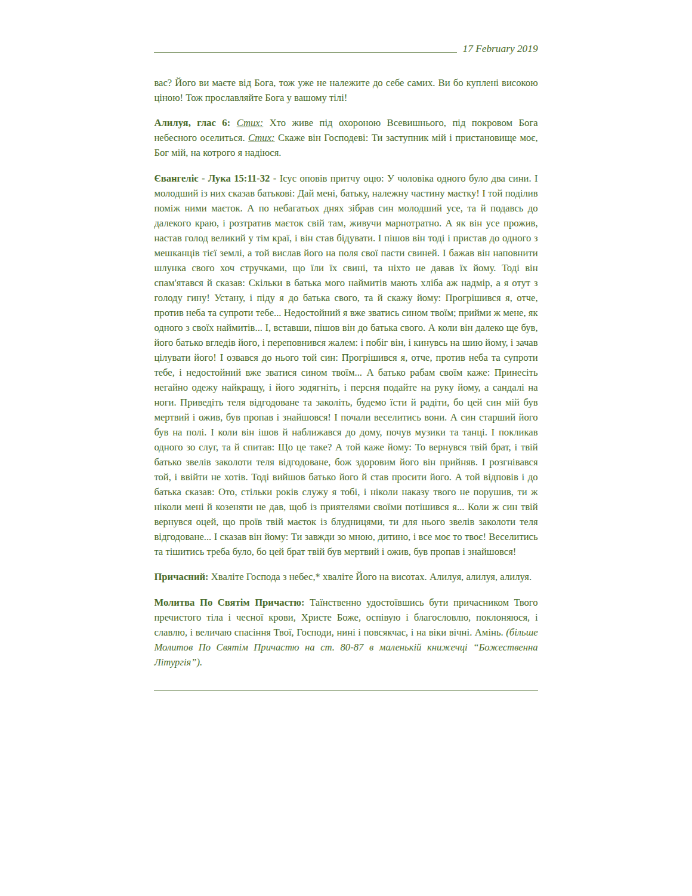17 February 2019
вас? Його ви маєте від Бога, тож уже не належите до себе самих. Ви бо куплені високою ціною! Тож прославляйте Бога у вашому тілі!
Алилуя, глас 6: Стих: Хто живе під охороною Всевишнього, під покровом Бога небесного оселиться. Стих: Скаже він Господеві: Ти заступник мій і пристановище моє, Бог мій, на котрого я надіюся.
Євангеліє - Лука 15:11-32 - Ісус оповів притчу оцю: У чоловіка одного було два сини. І молодший із них сказав батькові: Дай мені, батьку, належну частину маєтку! І той поділив поміж ними маєток. А по небагатьох днях зібрав син молодший усе, та й подавсь до далекого краю, і розтратив маєток свій там, живучи марнотратно. А як він усе прожив, настав голод великий у тім краї, і він став бідувати. І пішов він тоді і пристав до одного з мешканців тієї землі, а той вислав його на поля свої пасти свиней. І бажав він наповнити шлунка свого хоч стручками, що їли їх свині, та ніхто не давав їх йому. Тоді він спам'ятався й сказав: Скільки в батька мого наймитів мають хліба аж надмір, а я отут з голоду гину! Устану, і піду я до батька свого, та й скажу йому: Прогрішився я, отче, против неба та супроти тебе... Недостойний я вже зватись сином твоїм; прийми ж мене, як одного з своїх наймитів... І, вставши, пішов він до батька свого. А коли він далеко ще був, його батько вгледів його, і переповнився жалем: і побіг він, і кинувсь на шию йому, і зачав цілувати його! І озвався до нього той син: Прогрішився я, отче, против неба та супроти тебе, і недостойний вже зватися сином твоїм... А батько рабам своїм каже: Принесіть негайно одежу найкращу, і його зодягніть, і персня подайте на руку йому, а сандалі на ноги. Приведіть теля відгодоване та заколіть, будемо їсти й радіти, бо цей син мій був мертвий і ожив, був пропав і знайшовся! І почали веселитись вони. А син старший його був на полі. І коли він ішов й наближався до дому, почув музики та танці. І покликав одного зо слуг, та й спитав: Що це таке? А той каже йому: То вернувся твій брат, і твій батько звелів заколоти теля відгодоване, бож здоровим його він прийняв. І розгнівався той, і ввійти не хотів. Тоді вийшов батько його й став просити його. А той відповів і до батька сказав: Ото, стільки років служу я тобі, і ніколи наказу твого не порушив, ти ж ніколи мені й козеняти не дав, щоб із приятелями своїми потішився я... Коли ж син твій вернувся оцей, що проїв твій маєток із блудницями, ти для нього звелів заколоти теля відгодоване... І сказав він йому: Ти завжди зо мною, дитино, і все моє то твоє! Веселитись та тішитись треба було, бо цей брат твій був мертвий і ожив, був пропав і знайшовся!
Причасний: Хваліте Господа з небес,* хваліте Його на висотах. Алилуя, алилуя, алилуя.
Молитва По Святім Причастю: Таїнственно удостоївшись бути причасником Твого пречистого тіла і чесної крови, Христе Боже, оспівую і благословлю, поклоняюся, і славлю, і величаю спасіння Твої, Господи, нині і повсякчас, і на віки вічні. Амінь. (більше Молитов По Святім Причастю на ст. 80-87 в маленькій книжечці “Божественна Літургія”).